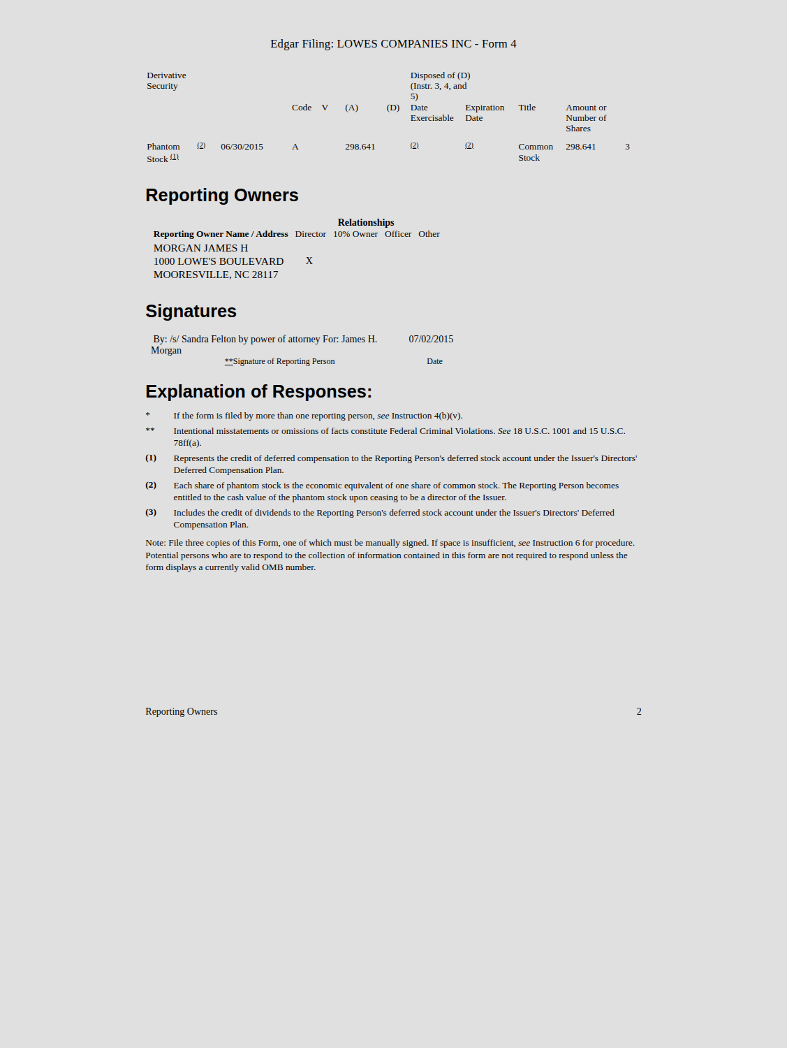Edgar Filing: LOWES COMPANIES INC - Form 4
| Derivative Security | | | | | | Disposed of (D) (Instr. 3, 4, and 5) | | | |
| | | | Code | V | (A) | (D) | Date Exercisable | Expiration Date | Title | Amount or Number of Shares | |
| Phantom Stock (1) | (2) | 06/30/2015 | A | | 298.641 | | (2) | (2) | Common Stock | 298.641 | 3 |
Reporting Owners
| | Relationships |
| Reporting Owner Name / Address | Director | 10% Owner | Officer | Other |
| MORGAN JAMES H 1000 LOWE'S BOULEVARD MOORESVILLE, NC 28117 | X | | | |
Signatures
| By: /s/ Sandra Felton by power of attorney For: James H. Morgan | 07/02/2015 |
| ** Signature of Reporting Person | Date |
Explanation of Responses:
| * | If the form is filed by more than one reporting person, see Instruction 4(b)(v). |
| ** | Intentional misstatements or omissions of facts constitute Federal Criminal Violations. See 18 U.S.C. 1001 and 15 U.S.C. 78ff(a). |
| (1) | Represents the credit of deferred compensation to the Reporting Person's deferred stock account under the Issuer's Directors' Deferred Compensation Plan. |
| (2) | Each share of phantom stock is the economic equivalent of one share of common stock. The Reporting Person becomes entitled to the cash value of the phantom stock upon ceasing to be a director of the Issuer. |
| (3) | Includes the credit of dividends to the Reporting Person's deferred stock account under the Issuer's Directors' Deferred Compensation Plan. |
Note: File three copies of this Form, one of which must be manually signed. If space is insufficient, see Instruction 6 for procedure.
Potential persons who are to respond to the collection of information contained in this form are not required to respond unless the form displays a currently valid OMB number.
Reporting Owners
2